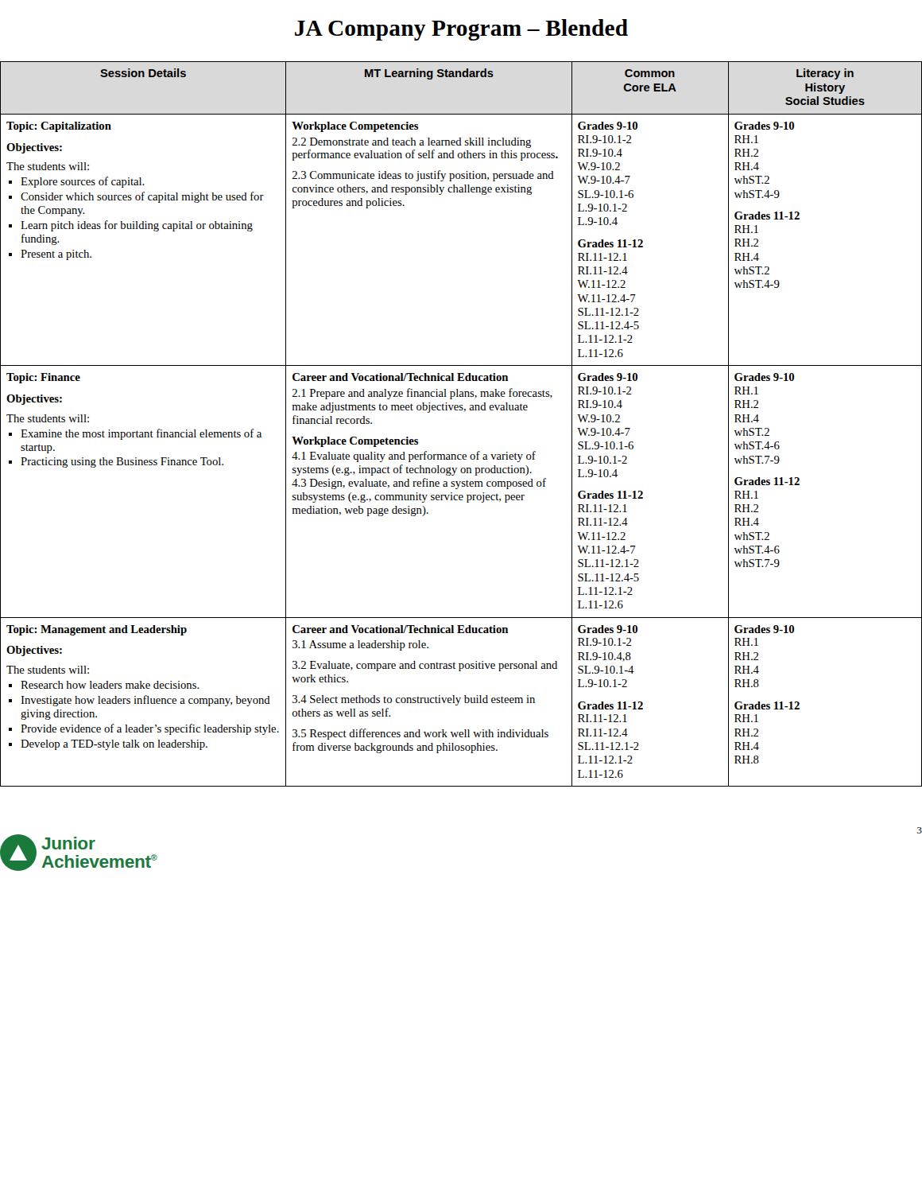JA Company Program – Blended
| Session Details | MT Learning Standards | Common Core ELA | Literacy in History Social Studies |
| --- | --- | --- | --- |
| Topic: Capitalization Objectives: The students will: Explore sources of capital. Consider which sources of capital might be used for the Company. Learn pitch ideas for building capital or obtaining funding. Present a pitch. | Workplace Competencies 2.2 Demonstrate and teach a learned skill including performance evaluation of self and others in this process . 2.3 Communicate ideas to justify position, persuade and convince others, and responsibly challenge existing procedures and policies. | Grades 9-10 RI.9-10.1-2 RI.9-10.4 W.9-10.2 W.9-10.4-7 SL.9-10.1-6 L.9-10.1-2 L.9-10.4 Grades 11-12 RI.11-12.1 RI.11-12.4 W.11-12.2 W.11-12.4-7 SL.11-12.1-2 SL.11-12.4-5 L.11-12.1-2 L.11-12.6 | Grades 9-10 RH.1 RH.2 RH.4 whST.2 whST.4-9 Grades 11-12 RH.1 RH.2 RH.4 whST.2 whST.4-9 |
| Topic: Finance Objectives: The students will: Examine the most important financial elements of a startup. Practicing using the Business Finance Tool. | Career and Vocational/Technical Education 2.1 Prepare and analyze financial plans, make forecasts, make adjustments to meet objectives, and evaluate financial records. Workplace Competencies 4.1 Evaluate quality and performance of a variety of systems (e.g., impact of technology on production). 4.3 Design, evaluate, and refine a system composed of subsystems (e.g., community service project, peer mediation, web page design). | Grades 9-10 RI.9-10.1-2 RI.9-10.4 W.9-10.2 W.9-10.4-7 SL.9-10.1-6 L.9-10.1-2 L.9-10.4 Grades 11-12 RI.11-12.1 RI.11-12.4 W.11-12.2 W.11-12.4-7 SL.11-12.1-2 SL.11-12.4-5 L.11-12.1-2 L.11-12.6 | Grades 9-10 RH.1 RH.2 RH.4 whST.2 whST.4-6 whST.7-9 Grades 11-12 RH.1 RH.2 RH.4 whST.2 whST.4-6 whST.7-9 |
| Topic: Management and Leadership Objectives: The students will: Research how leaders make decisions. Investigate how leaders influence a company, beyond giving direction. Provide evidence of a leader’s specific leadership style. Develop a TED-style talk on leadership. | Career and Vocational/Technical Education 3.1 Assume a leadership role. 3.2 Evaluate, compare and contrast positive personal and work ethics. 3.4 Select methods to constructively build esteem in others as well as self. 3.5 Respect differences and work well with individuals from diverse backgrounds and philosophies. | Grades 9-10 RI.9-10.1-2 RI.9-10.4,8 SL.9-10.1-4 L.9-10.1-2 Grades 11-12 RI.11-12.1 RI.11-12.4 SL.11-12.1-2 L.11-12.1-2 L.11-12.6 | Grades 9-10 RH.1 RH.2 RH.4 RH.8 Grades 11-12 RH.1 RH.2 RH.4 RH.8 |
Junior
Achievement®
3